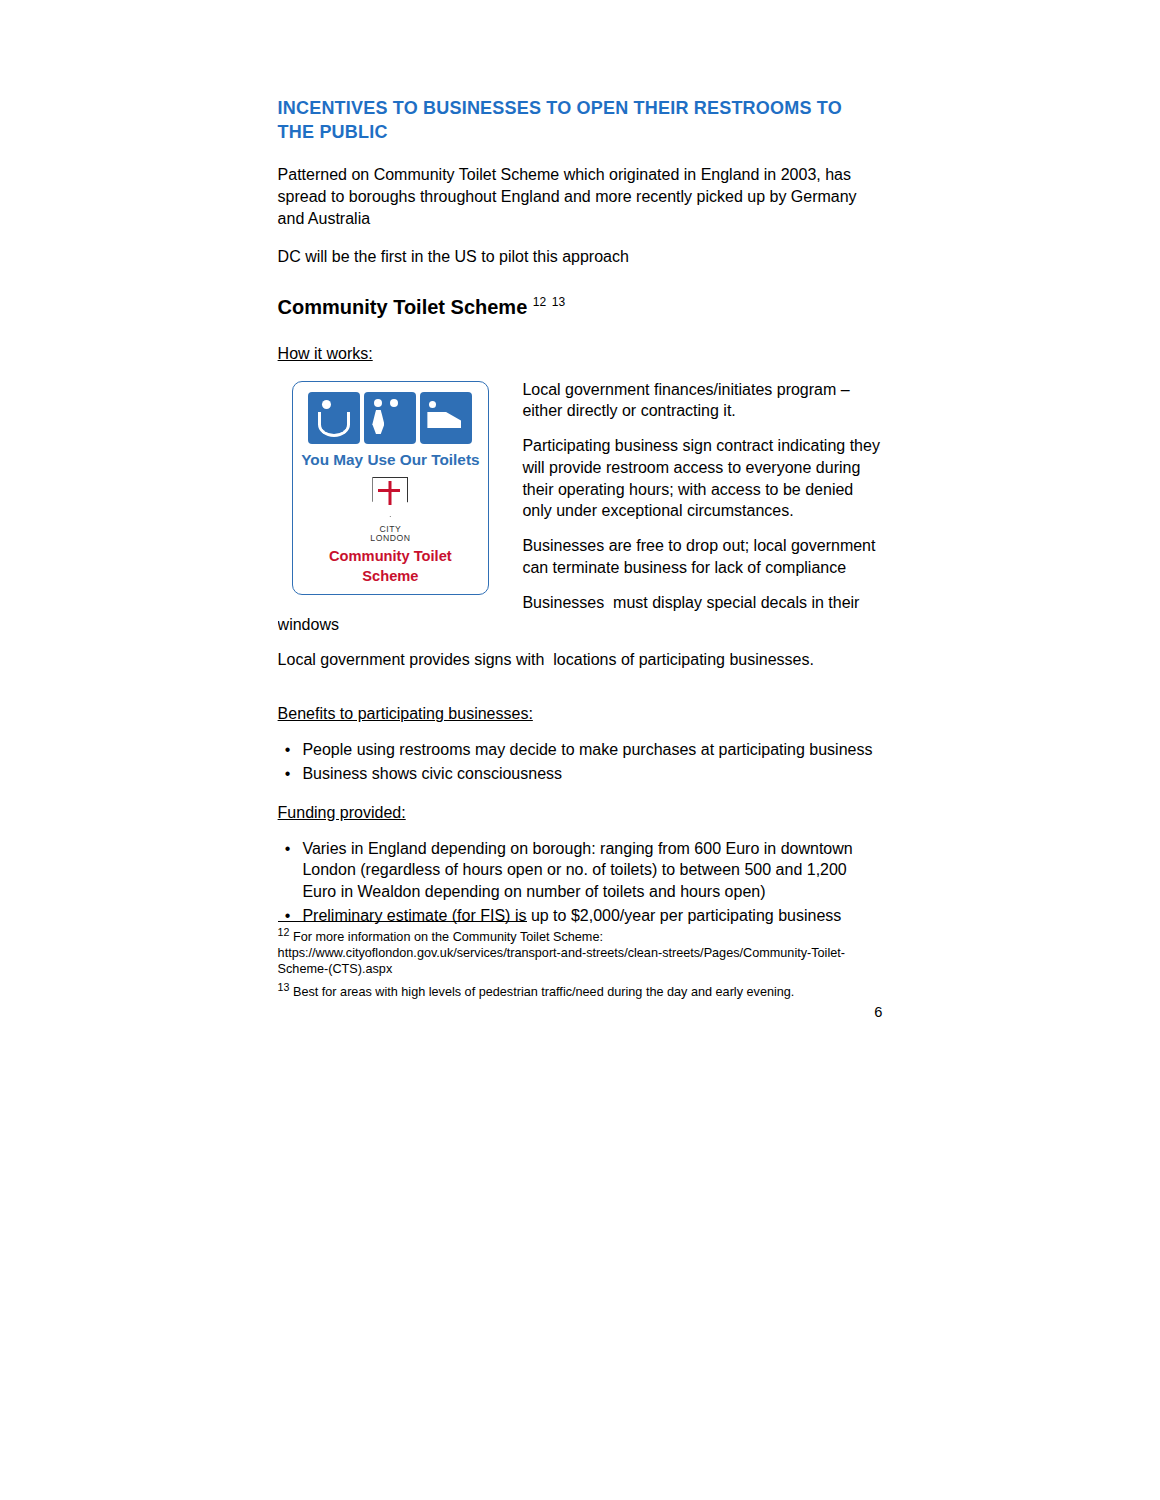Incentives to Businesses to Open Their Restrooms to the Public
Patterned on Community Toilet Scheme which originated in England in 2003, has spread to boroughs throughout England and more recently picked up by Germany and Australia
DC will be the first in the US to pilot this approach
Community Toilet Scheme 12 13
How it works:
You May Use Our Toilets
CITY
LONDON
Community Toilet Scheme
Local government finances/initiates program – either directly or contracting it.
Participating business sign contract indicating they will provide restroom access to everyone during their operating hours; with access to be denied only under exceptional circumstances.
Businesses are free to drop out; local government can terminate business for lack of compliance
Businesses must display special decals in their windows
Local government provides signs with locations of participating businesses.
Benefits to participating businesses:
People using restrooms may decide to make purchases at participating business
Business shows civic consciousness
Funding provided:
Varies in England depending on borough: ranging from 600 Euro in downtown London (regardless of hours open or no. of toilets) to between 500 and 1,200 Euro in Wealdon depending on number of toilets and hours open)
Preliminary estimate (for FIS) is up to $2,000/year per participating business
12 For more information on the Community Toilet Scheme: https://www.cityoflondon.gov.uk/services/transport-and-streets/clean-streets/Pages/Community-Toilet-Scheme-(CTS).aspx
13 Best for areas with high levels of pedestrian traffic/need during the day and early evening.
6